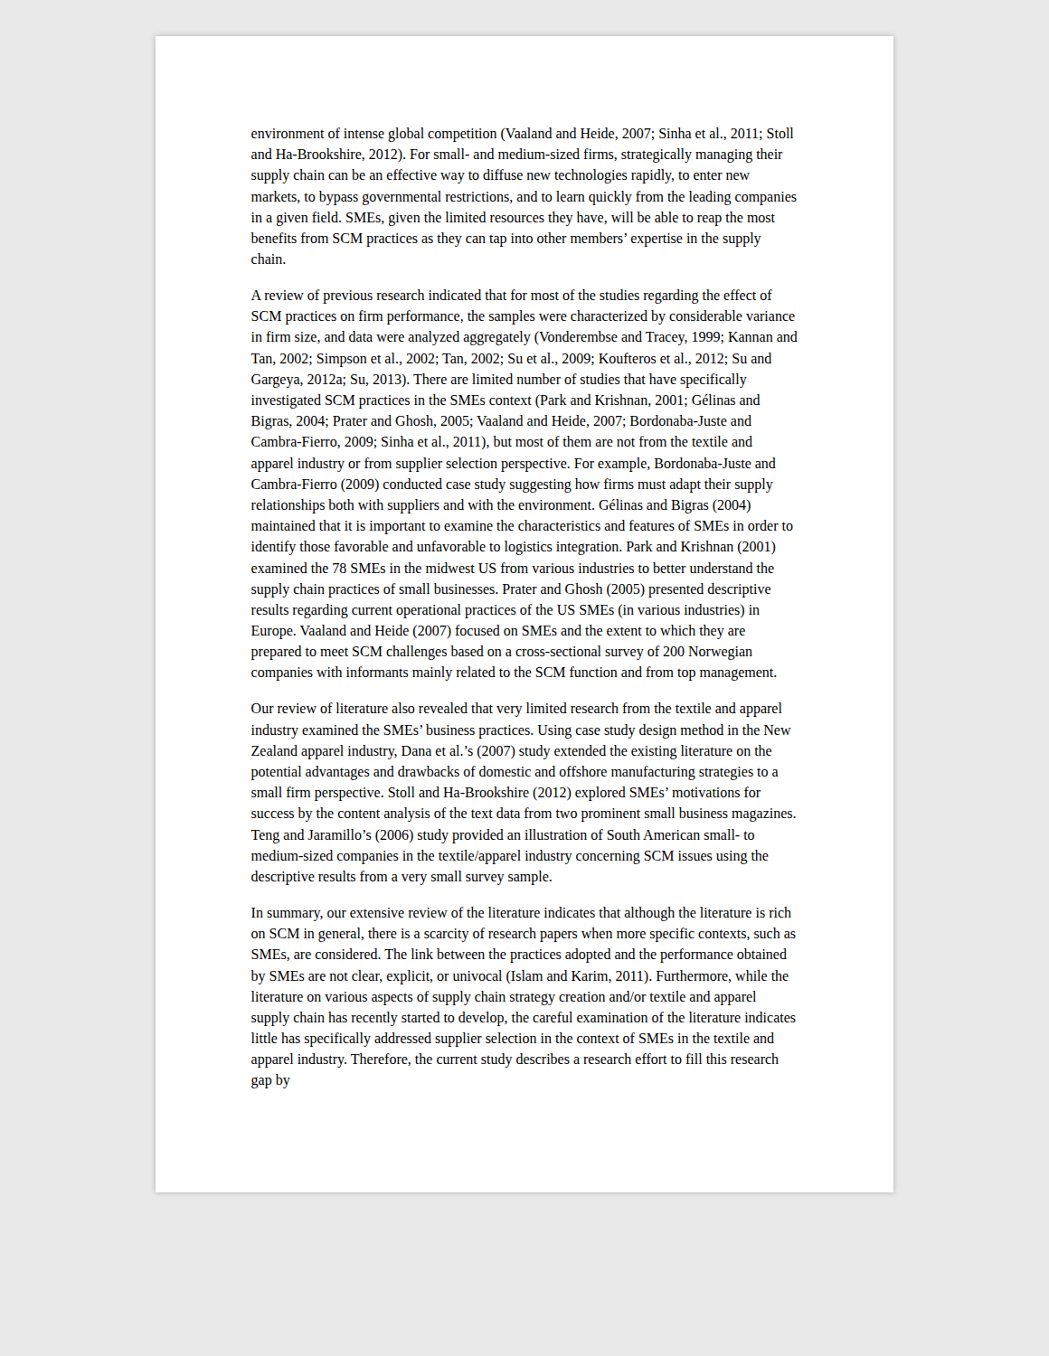environment of intense global competition (Vaaland and Heide, 2007; Sinha et al., 2011; Stoll and Ha-Brookshire, 2012). For small- and medium-sized firms, strategically managing their supply chain can be an effective way to diffuse new technologies rapidly, to enter new markets, to bypass governmental restrictions, and to learn quickly from the leading companies in a given field. SMEs, given the limited resources they have, will be able to reap the most benefits from SCM practices as they can tap into other members’ expertise in the supply chain.
A review of previous research indicated that for most of the studies regarding the effect of SCM practices on firm performance, the samples were characterized by considerable variance in firm size, and data were analyzed aggregately (Vonderembse and Tracey, 1999; Kannan and Tan, 2002; Simpson et al., 2002; Tan, 2002; Su et al., 2009; Koufteros et al., 2012; Su and Gargeya, 2012a; Su, 2013). There are limited number of studies that have specifically investigated SCM practices in the SMEs context (Park and Krishnan, 2001; Gélinas and Bigras, 2004; Prater and Ghosh, 2005; Vaaland and Heide, 2007; Bordonaba-Juste and Cambra-Fierro, 2009; Sinha et al., 2011), but most of them are not from the textile and apparel industry or from supplier selection perspective. For example, Bordonaba-Juste and Cambra-Fierro (2009) conducted case study suggesting how firms must adapt their supply relationships both with suppliers and with the environment. Gélinas and Bigras (2004) maintained that it is important to examine the characteristics and features of SMEs in order to identify those favorable and unfavorable to logistics integration. Park and Krishnan (2001) examined the 78 SMEs in the midwest US from various industries to better understand the supply chain practices of small businesses. Prater and Ghosh (2005) presented descriptive results regarding current operational practices of the US SMEs (in various industries) in Europe. Vaaland and Heide (2007) focused on SMEs and the extent to which they are prepared to meet SCM challenges based on a cross-sectional survey of 200 Norwegian companies with informants mainly related to the SCM function and from top management.
Our review of literature also revealed that very limited research from the textile and apparel industry examined the SMEs’ business practices. Using case study design method in the New Zealand apparel industry, Dana et al.’s (2007) study extended the existing literature on the potential advantages and drawbacks of domestic and offshore manufacturing strategies to a small firm perspective. Stoll and Ha-Brookshire (2012) explored SMEs’ motivations for success by the content analysis of the text data from two prominent small business magazines. Teng and Jaramillo’s (2006) study provided an illustration of South American small- to medium-sized companies in the textile/apparel industry concerning SCM issues using the descriptive results from a very small survey sample.
In summary, our extensive review of the literature indicates that although the literature is rich on SCM in general, there is a scarcity of research papers when more specific contexts, such as SMEs, are considered. The link between the practices adopted and the performance obtained by SMEs are not clear, explicit, or univocal (Islam and Karim, 2011). Furthermore, while the literature on various aspects of supply chain strategy creation and/or textile and apparel supply chain has recently started to develop, the careful examination of the literature indicates little has specifically addressed supplier selection in the context of SMEs in the textile and apparel industry. Therefore, the current study describes a research effort to fill this research gap by